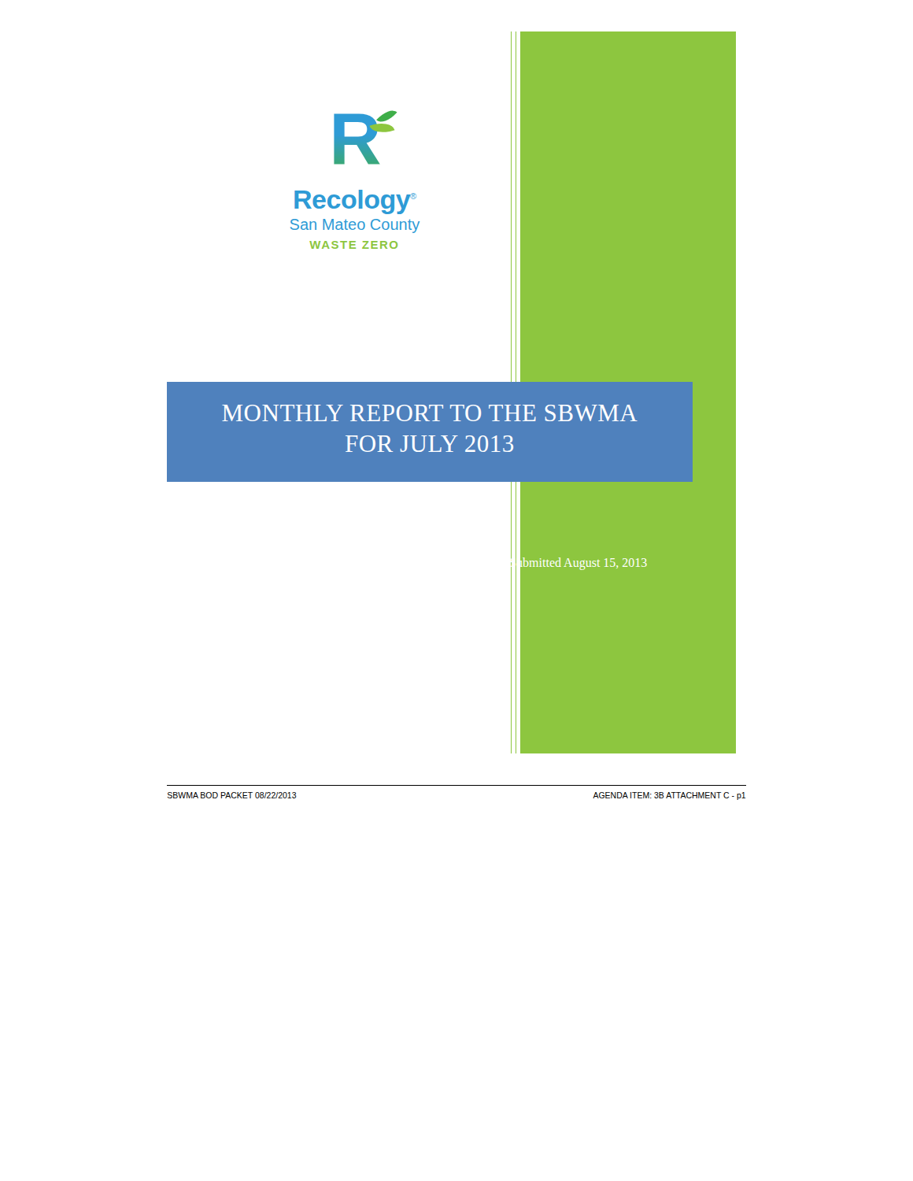R
Recology®
San Mateo County
WASTE ZERO
MONTHLY REPORT TO THE SBWMA
FOR JULY 2013
Submitted August 15, 2013
SBWMA BOD PACKET 08/22/2013 AGENDA ITEM: 3B ATTACHMENT C - p1